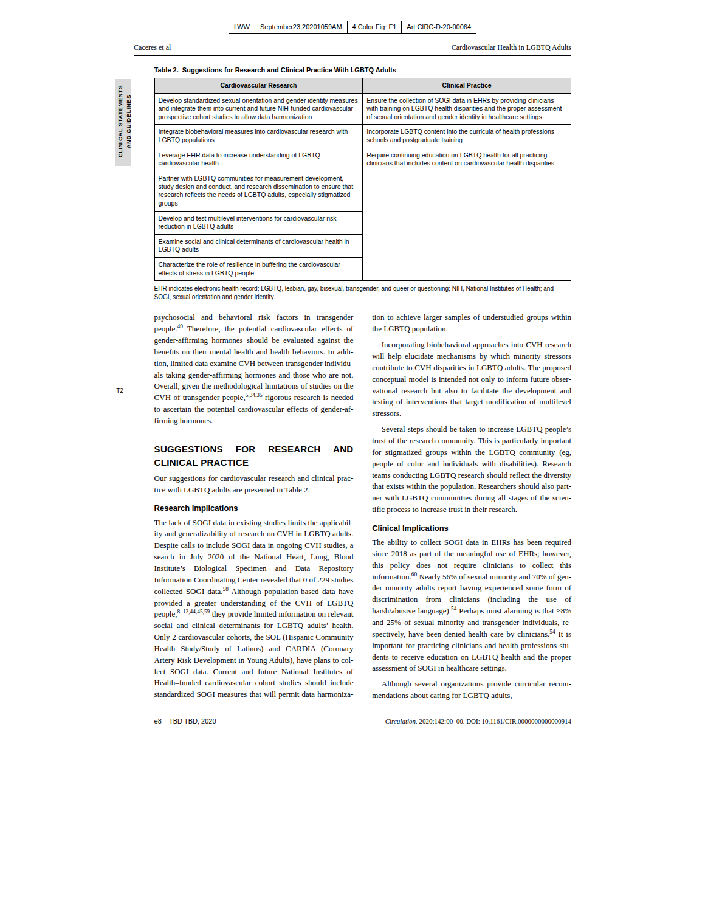LWW
September23,20201059AM
4 Color Fig: F1
Art:CIRC-D-20-00064
Caceres et al
Cardiovascular Health in LGBTQ Adults
CLINICAL STATEMENTS
AND GUIDELINES
Table 2. Suggestions for Research and Clinical Practice With LGBTQ Adults
| Cardiovascular Research | Clinical Practice |
| --- | --- |
| Develop standardized sexual orientation and gender identity measures and integrate them into current and future NIH-funded cardiovascular prospective cohort studies to allow data harmonization | Ensure the collection of SOGI data in EHRs by providing clinicians with training on LGBTQ health disparities and the proper assessment of sexual orientation and gender identity in healthcare settings |
| Integrate biobehavioral measures into cardiovascular research with LGBTQ populations | Incorporate LGBTQ content into the curricula of health professions schools and postgraduate training |
| Leverage EHR data to increase understanding of LGBTQ cardiovascular health | Require continuing education on LGBTQ health for all practicing clinicians that includes content on cardiovascular health disparities |
| Partner with LGBTQ communities for measurement development, study design and conduct, and research dissemination to ensure that research reflects the needs of LGBTQ adults, especially stigmatized groups |
| Develop and test multilevel interventions for cardiovascular risk reduction in LGBTQ adults |
| Examine social and clinical determinants of cardiovascular health in LGBTQ adults |
| Characterize the role of resilience in buffering the cardiovascular effects of stress in LGBTQ people |
EHR indicates electronic health record; LGBTQ, lesbian, gay, bisexual, transgender, and queer or questioning; NIH, National Institutes of Health; and SOGI, sexual orientation and gender identity.
psychosocial and behavioral risk factors in transgender people.40 Therefore, the potential cardiovascular effects of gender-affirming hormones should be evaluated against the benefits on their mental health and health behaviors. In addition, limited data examine CVH between transgender individuals taking gender-affirming hormones and those who are not. Overall, given the methodological limitations of studies on the CVH of transgender people,5,34,35 rigorous research is needed to ascertain the potential cardiovascular effects of gender-affirming hormones.
SUGGESTIONS FOR RESEARCH AND CLINICAL PRACTICE
Our suggestions for cardiovascular research and clinical practice with LGBTQ adults are presented in Table 2.
Research Implications
The lack of SOGI data in existing studies limits the applicability and generalizability of research on CVH in LGBTQ adults. Despite calls to include SOGI data in ongoing CVH studies, a search in July 2020 of the National Heart, Lung, Blood Institute’s Biological Specimen and Data Repository Information Coordinating Center revealed that 0 of 229 studies collected SOGI data.58 Although population-based data have provided a greater understanding of the CVH of LGBTQ people,8–12,44,45,59 they provide limited information on relevant social and clinical determinants for LGBTQ adults’ health. Only 2 cardiovascular cohorts, the SOL (Hispanic Community Health Study/Study of Latinos) and CARDIA (Coronary Artery Risk Development in Young Adults), have plans to collect SOGI data. Current and future National Institutes of Health–funded cardiovascular cohort studies should include standardized SOGI measures that will permit data harmonization to achieve larger samples of understudied groups within the LGBTQ population.
Incorporating biobehavioral approaches into CVH research will help elucidate mechanisms by which minority stressors contribute to CVH disparities in LGBTQ adults. The proposed conceptual model is intended not only to inform future observational research but also to facilitate the development and testing of interventions that target modification of multilevel stressors.
Several steps should be taken to increase LGBTQ people’s trust of the research community. This is particularly important for stigmatized groups within the LGBTQ community (eg, people of color and individuals with disabilities). Research teams conducting LGBTQ research should reflect the diversity that exists within the population. Researchers should also partner with LGBTQ communities during all stages of the scientific process to increase trust in their research.
Clinical Implications
The ability to collect SOGI data in EHRs has been required since 2018 as part of the meaningful use of EHRs; however, this policy does not require clinicians to collect this information.60 Nearly 56% of sexual minority and 70% of gender minority adults report having experienced some form of discrimination from clinicians (including the use of harsh/abusive language).54 Perhaps most alarming is that ≈8% and 25% of sexual minority and transgender individuals, respectively, have been denied health care by clinicians.54 It is important for practicing clinicians and health professions students to receive education on LGBTQ health and the proper assessment of SOGI in healthcare settings.
Although several organizations provide curricular recommendations about caring for LGBTQ adults,
T2
e8 TBD TBD, 2020
Circulation. 2020;142:00–00. DOI: 10.1161/CIR.0000000000000914